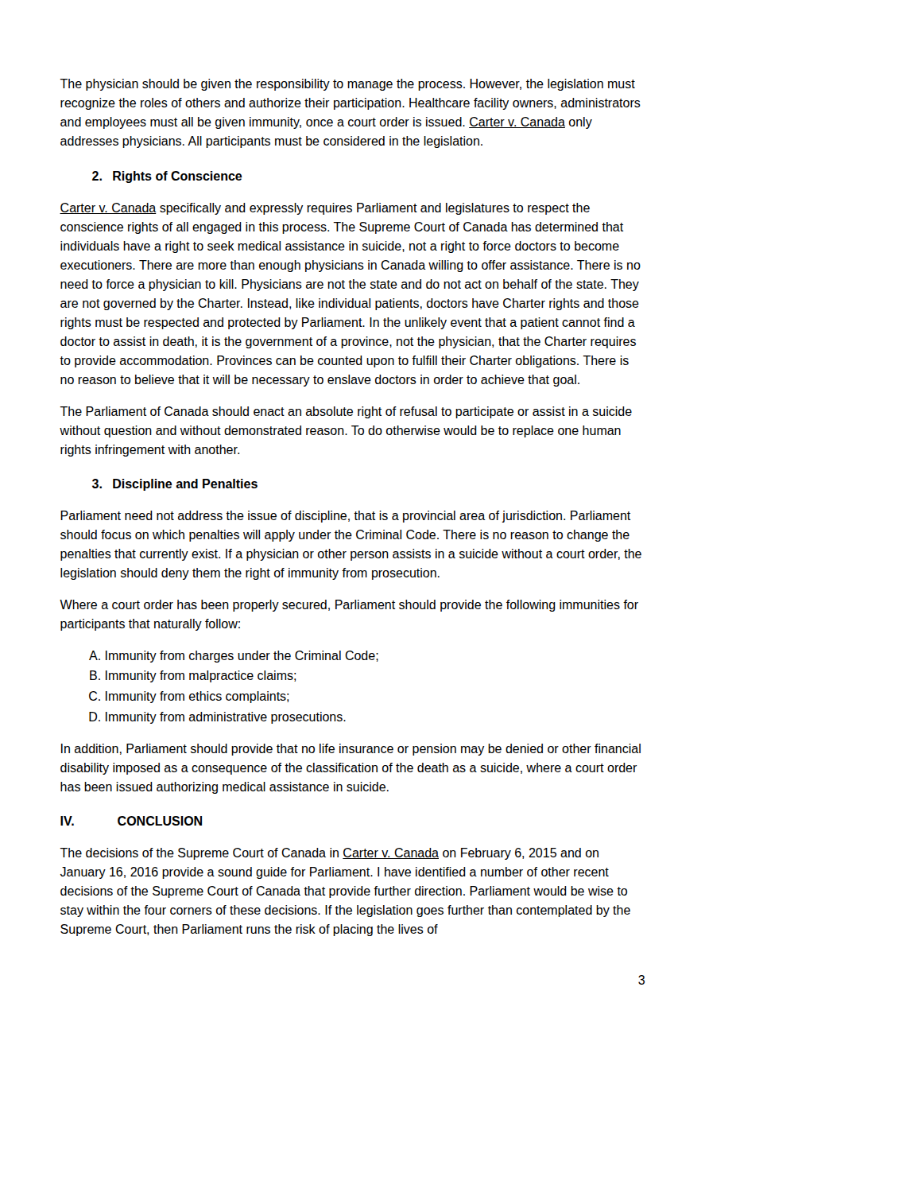The physician should be given the responsibility to manage the process. However, the legislation must recognize the roles of others and authorize their participation. Healthcare facility owners, administrators and employees must all be given immunity, once a court order is issued. Carter v. Canada only addresses physicians. All participants must be considered in the legislation.
2. Rights of Conscience
Carter v. Canada specifically and expressly requires Parliament and legislatures to respect the conscience rights of all engaged in this process. The Supreme Court of Canada has determined that individuals have a right to seek medical assistance in suicide, not a right to force doctors to become executioners. There are more than enough physicians in Canada willing to offer assistance. There is no need to force a physician to kill. Physicians are not the state and do not act on behalf of the state. They are not governed by the Charter. Instead, like individual patients, doctors have Charter rights and those rights must be respected and protected by Parliament. In the unlikely event that a patient cannot find a doctor to assist in death, it is the government of a province, not the physician, that the Charter requires to provide accommodation. Provinces can be counted upon to fulfill their Charter obligations. There is no reason to believe that it will be necessary to enslave doctors in order to achieve that goal.
The Parliament of Canada should enact an absolute right of refusal to participate or assist in a suicide without question and without demonstrated reason. To do otherwise would be to replace one human rights infringement with another.
3. Discipline and Penalties
Parliament need not address the issue of discipline, that is a provincial area of jurisdiction. Parliament should focus on which penalties will apply under the Criminal Code. There is no reason to change the penalties that currently exist. If a physician or other person assists in a suicide without a court order, the legislation should deny them the right of immunity from prosecution.
Where a court order has been properly secured, Parliament should provide the following immunities for participants that naturally follow:
Immunity from charges under the Criminal Code;
Immunity from malpractice claims;
Immunity from ethics complaints;
Immunity from administrative prosecutions.
In addition, Parliament should provide that no life insurance or pension may be denied or other financial disability imposed as a consequence of the classification of the death as a suicide, where a court order has been issued authorizing medical assistance in suicide.
IV. CONCLUSION
The decisions of the Supreme Court of Canada in Carter v. Canada on February 6, 2015 and on January 16, 2016 provide a sound guide for Parliament. I have identified a number of other recent decisions of the Supreme Court of Canada that provide further direction. Parliament would be wise to stay within the four corners of these decisions. If the legislation goes further than contemplated by the Supreme Court, then Parliament runs the risk of placing the lives of
3